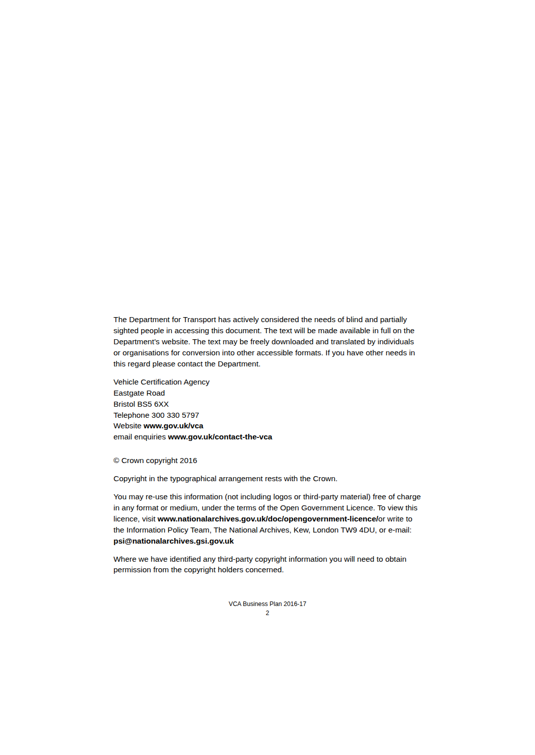The Department for Transport has actively considered the needs of blind and partially sighted people in accessing this document. The text will be made available in full on the Department’s website. The text may be freely downloaded and translated by individuals or organisations for conversion into other accessible formats. If you have other needs in this regard please contact the Department.
Vehicle Certification Agency
Eastgate Road
Bristol BS5 6XX
Telephone 300 330 5797
Website www.gov.uk/vca
email enquiries www.gov.uk/contact-the-vca
© Crown copyright 2016
Copyright in the typographical arrangement rests with the Crown.
You may re-use this information (not including logos or third-party material) free of charge in any format or medium, under the terms of the Open Government Licence. To view this licence, visit www.nationalarchives.gov.uk/doc/opengovernment-licence/or write to the Information Policy Team, The National Archives, Kew, London TW9 4DU, or e-mail: psi@nationalarchives.gsi.gov.uk
Where we have identified any third-party copyright information you will need to obtain permission from the copyright holders concerned.
VCA Business Plan 2016-17
2